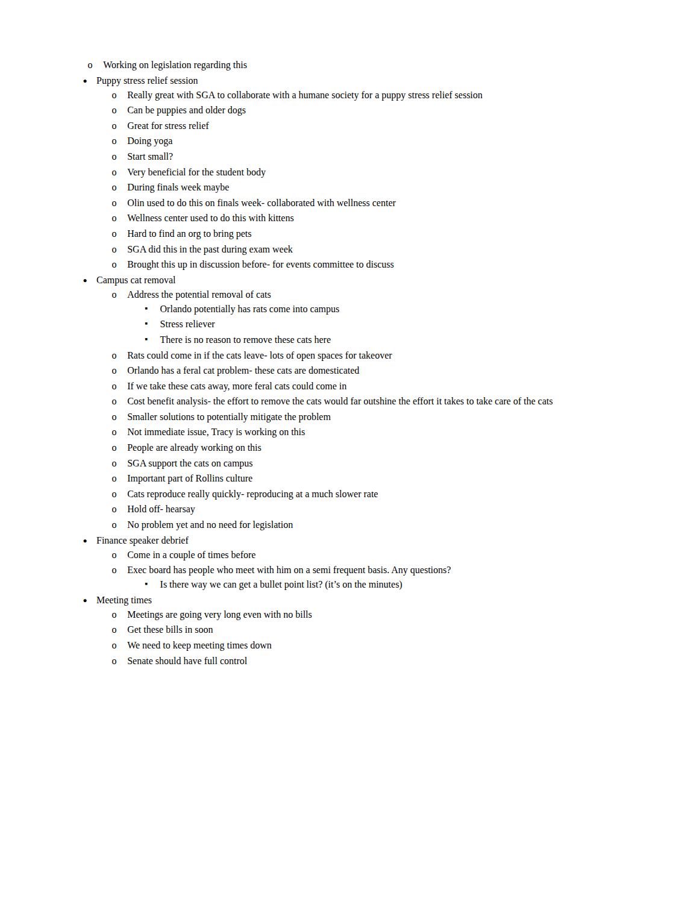Working on legislation regarding this
Puppy stress relief session
Really great with SGA to collaborate with a humane society for a puppy stress relief session
Can be puppies and older dogs
Great for stress relief
Doing yoga
Start small?
Very beneficial for the student body
During finals week maybe
Olin used to do this on finals week- collaborated with wellness center
Wellness center used to do this with kittens
Hard to find an org to bring pets
SGA did this in the past during exam week
Brought this up in discussion before- for events committee to discuss
Campus cat removal
Address the potential removal of cats
Orlando potentially has rats come into campus
Stress reliever
There is no reason to remove these cats here
Rats could come in if the cats leave- lots of open spaces for takeover
Orlando has a feral cat problem- these cats are domesticated
If we take these cats away, more feral cats could come in
Cost benefit analysis- the effort to remove the cats would far outshine the effort it takes to take care of the cats
Smaller solutions to potentially mitigate the problem
Not immediate issue, Tracy is working on this
People are already working on this
SGA support the cats on campus
Important part of Rollins culture
Cats reproduce really quickly- reproducing at a much slower rate
Hold off- hearsay
No problem yet and no need for legislation
Finance speaker debrief
Come in a couple of times before
Exec board has people who meet with him on a semi frequent basis. Any questions?
Is there way we can get a bullet point list? (it’s on the minutes)
Meeting times
Meetings are going very long even with no bills
Get these bills in soon
We need to keep meeting times down
Senate should have full control